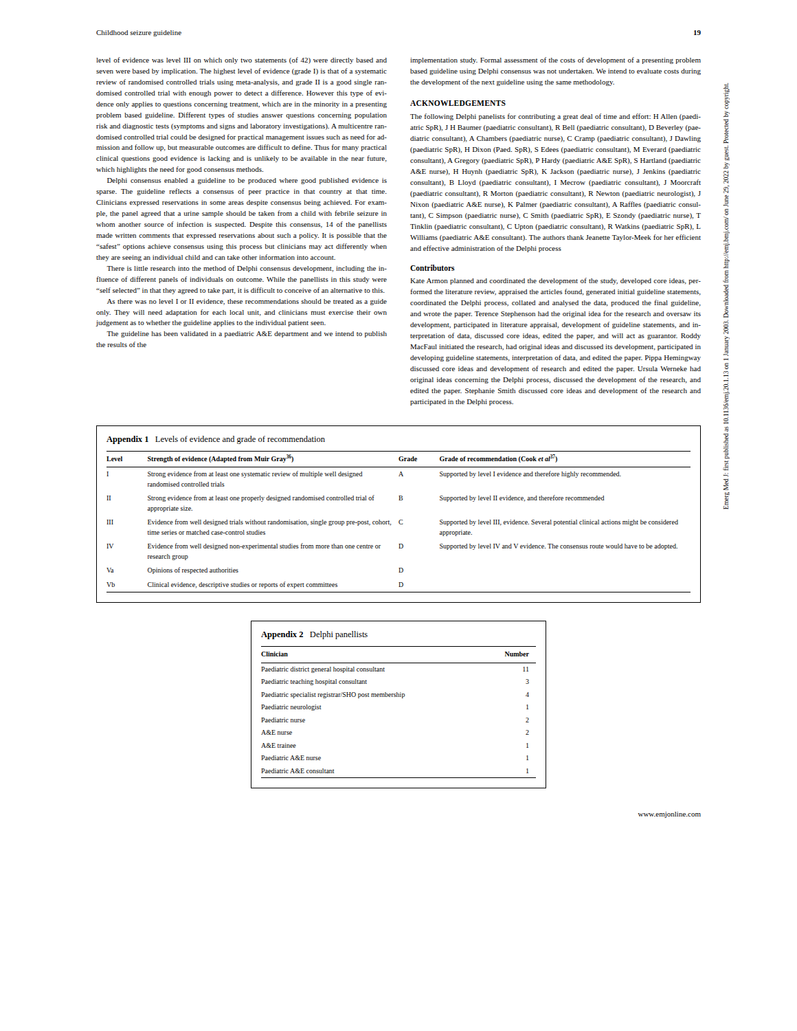Emerg Med J: first published as 10.1136/emj.20.1.13 on 1 January 2003. Downloaded from http://emj.bmj.com/ on June 29, 2022 by guest. Protected by copyright.
Childhood seizure guideline
19
level of evidence was level III on which only two statements (of 42) were directly based and seven were based by implication. The highest level of evidence (grade I) is that of a systematic review of randomised controlled trials using meta-analysis, and grade II is a good single randomised controlled trial with enough power to detect a difference. However this type of evidence only applies to questions concerning treatment, which are in the minority in a presenting problem based guideline. Different types of studies answer questions concerning population risk and diagnostic tests (symptoms and signs and laboratory investigations). A multicentre randomised controlled trial could be designed for practical management issues such as need for admission and follow up, but measurable outcomes are difficult to define. Thus for many practical clinical questions good evidence is lacking and is unlikely to be available in the near future, which highlights the need for good consensus methods.
Delphi consensus enabled a guideline to be produced where good published evidence is sparse. The guideline reflects a consensus of peer practice in that country at that time. Clinicians expressed reservations in some areas despite consensus being achieved. For example, the panel agreed that a urine sample should be taken from a child with febrile seizure in whom another source of infection is suspected. Despite this consensus, 14 of the panellists made written comments that expressed reservations about such a policy. It is possible that the “safest” options achieve consensus using this process but clinicians may act differently when they are seeing an individual child and can take other information into account.
There is little research into the method of Delphi consensus development, including the influence of different panels of individuals on outcome. While the panellists in this study were “self selected” in that they agreed to take part, it is difficult to conceive of an alternative to this.
As there was no level I or II evidence, these recommendations should be treated as a guide only. They will need adaptation for each local unit, and clinicians must exercise their own judgement as to whether the guideline applies to the individual patient seen.
The guideline has been validated in a paediatric A&E department and we intend to publish the results of the
implementation study. Formal assessment of the costs of development of a presenting problem based guideline using Delphi consensus was not undertaken. We intend to evaluate costs during the development of the next guideline using the same methodology.
Acknowledgements
The following Delphi panelists for contributing a great deal of time and effort: H Allen (paediatric SpR), J H Baumer (paediatric consultant), R Bell (paediatric consultant), D Beverley (paediatric consultant), A Chambers (paediatric nurse), C Cramp (paediatric consultant), J Dawling (paediatric SpR), H Dixon (Paed. SpR), S Edees (paediatric consultant), M Everard (paediatric consultant), A Gregory (paediatric SpR), P Hardy (paediatric A&E SpR), S Hartland (paediatric A&E nurse), H Huynh (paediatric SpR), K Jackson (paediatric nurse), J Jenkins (paediatric consultant), B Lloyd (paediatric consultant), I Mecrow (paediatric consultant), J Moorcraft (paediatric consultant), R Morton (paediatric consultant), R Newton (paediatric neurologist), J Nixon (paediatric A&E nurse), K Palmer (paediatric consultant), A Raffles (paediatric consultant), C Simpson (paediatric nurse), C Smith (paediatric SpR), E Szondy (paediatric nurse), T Tinklin (paediatric consultant), C Upton (paediatric consultant), R Watkins (paediatric SpR), L Williams (paediatric A&E consultant). The authors thank Jeanette Taylor-Meek for her efficient and effective administration of the Delphi process
Contributors
Kate Armon planned and coordinated the development of the study, developed core ideas, performed the literature review, appraised the articles found, generated initial guideline statements, coordinated the Delphi process, collated and analysed the data, produced the final guideline, and wrote the paper. Terence Stephenson had the original idea for the research and oversaw its development, participated in literature appraisal, development of guideline statements, and interpretation of data, discussed core ideas, edited the paper, and will act as guarantor. Roddy MacFaul initiated the research, had original ideas and discussed its development, participated in developing guideline statements, interpretation of data, and edited the paper. Pippa Hemingway discussed core ideas and development of research and edited the paper. Ursula Werneke had original ideas concerning the Delphi process, discussed the development of the research, and edited the paper. Stephanie Smith discussed core ideas and development of the research and participated in the Delphi process.
Appendix 1 Levels of evidence and grade of recommendation
| Level | Strength of evidence (Adapted from Muir Gray 36 ) | Grade | Grade of recommendation (Cook et al 37 ) |
| --- | --- | --- | --- |
| I | Strong evidence from at least one systematic review of multiple well designed randomised controlled trials | A | Supported by level I evidence and therefore highly recommended. |
| II | Strong evidence from at least one properly designed randomised controlled trial of appropriate size. | B | Supported by level II evidence, and therefore recommended |
| III | Evidence from well designed trials without randomisation, single group pre-post, cohort, time series or matched case-control studies | C | Supported by level III, evidence. Several potential clinical actions might be considered appropriate. |
| IV | Evidence from well designed non-experimental studies from more than one centre or research group | D | Supported by level IV and V evidence. The consensus route would have to be adopted. |
| Va | Opinions of respected authorities | D | |
| Vb | Clinical evidence, descriptive studies or reports of expert committees | D | |
Appendix 2 Delphi panellists
| Clinician | Number |
| --- | --- |
| Paediatric district general hospital consultant | 11 |
| Paediatric teaching hospital consultant | 3 |
| Paediatric specialist registrar/SHO post membership | 4 |
| Paediatric neurologist | 1 |
| Paediatric nurse | 2 |
| A&E nurse | 2 |
| A&E trainee | 1 |
| Paediatric A&E nurse | 1 |
| Paediatric A&E consultant | 1 |
www.emjonline.com